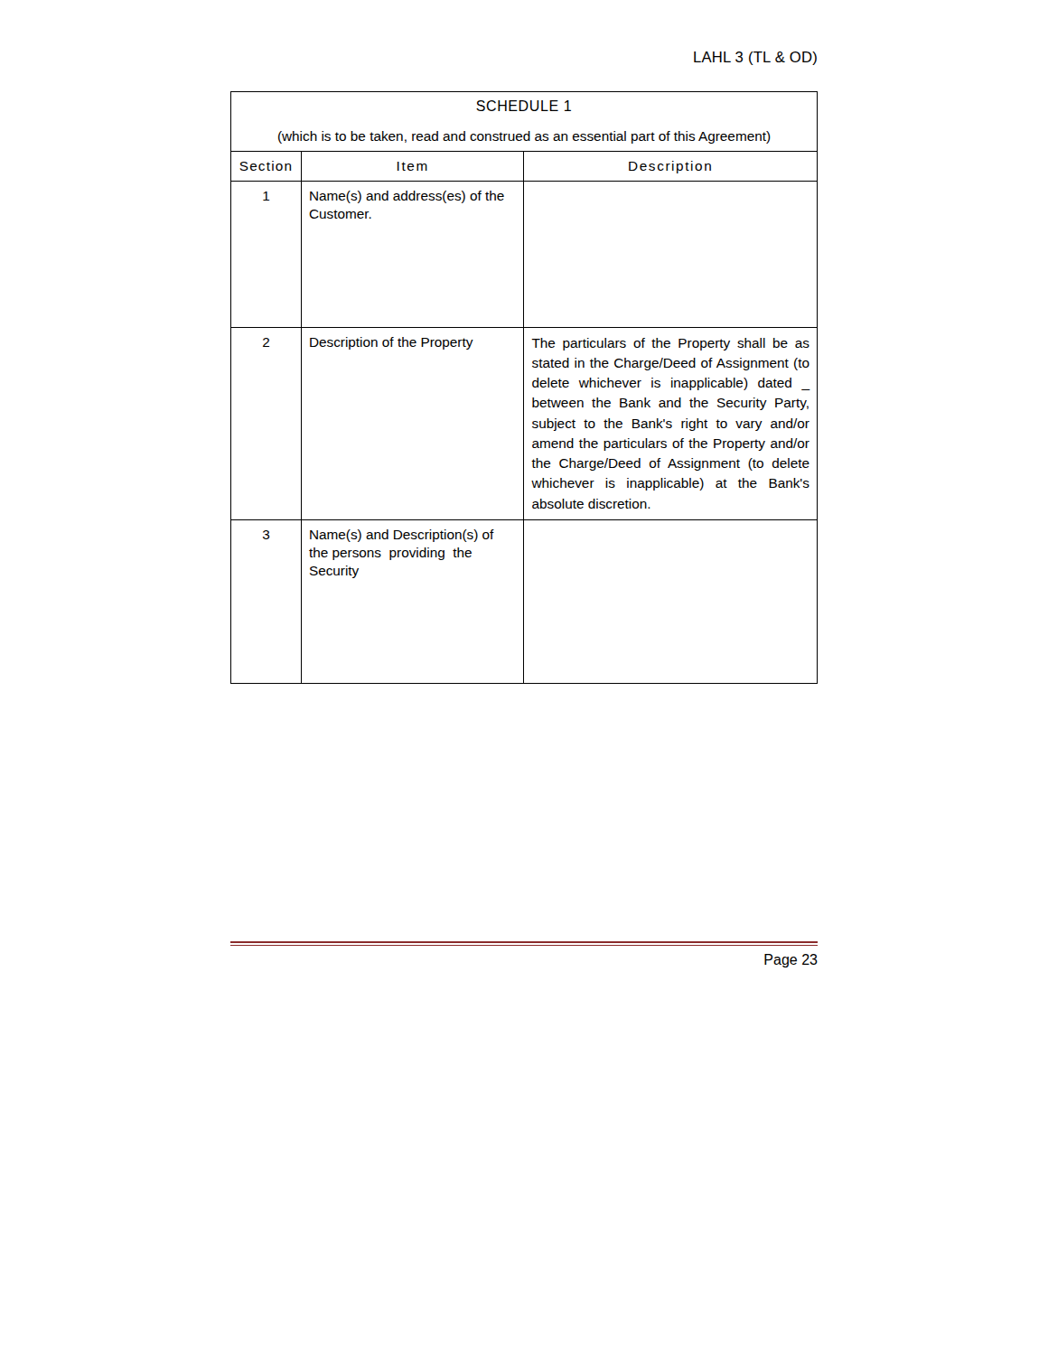LAHL 3 (TL & OD)
| SCHEDULE 1 |
| (which is to be taken, read and construed as an essential part of this Agreement) |
| Section | Item | Description |
| 1 | Name(s) and address(es) of the Customer. | |
| 2 | Description of the Property | The particulars of the Property shall be as stated in the Charge/Deed of Assignment (to delete whichever is inapplicable) dated _ between the Bank and the Security Party, subject to the Bank's right to vary and/or amend the particulars of the Property and/or the Charge/Deed of Assignment (to delete whichever is inapplicable) at the Bank's absolute discretion. |
| 3 | Name(s) and Description(s) of the persons providing the Security | |
Page 23